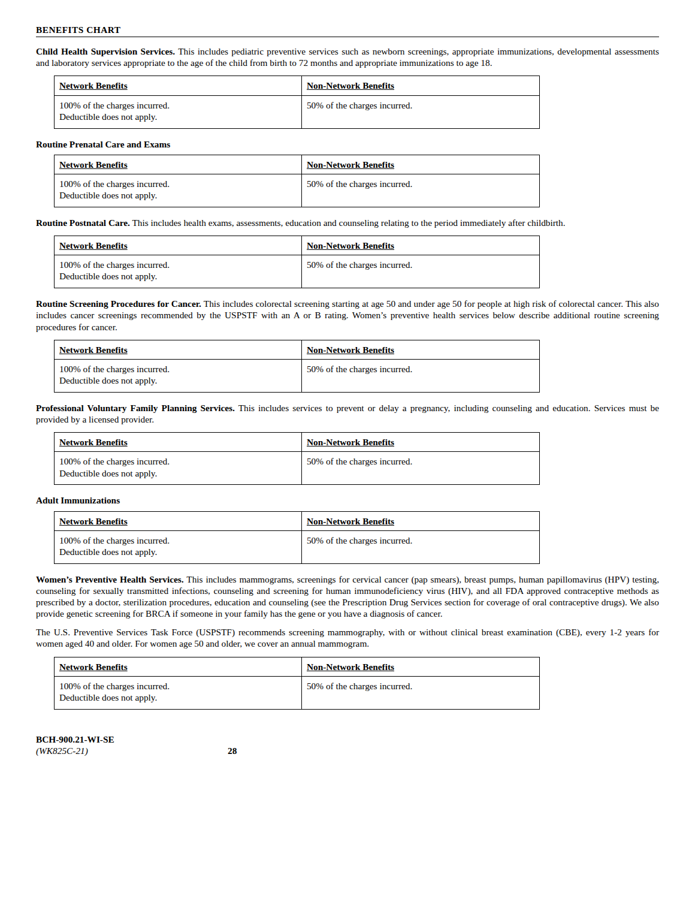BENEFITS CHART
Child Health Supervision Services. This includes pediatric preventive services such as newborn screenings, appropriate immunizations, developmental assessments and laboratory services appropriate to the age of the child from birth to 72 months and appropriate immunizations to age 18.
| Network Benefits | Non-Network Benefits |
| --- | --- |
| 100% of the charges incurred. Deductible does not apply. | 50% of the charges incurred. |
Routine Prenatal Care and Exams
| Network Benefits | Non-Network Benefits |
| --- | --- |
| 100% of the charges incurred. Deductible does not apply. | 50% of the charges incurred. |
Routine Postnatal Care. This includes health exams, assessments, education and counseling relating to the period immediately after childbirth.
| Network Benefits | Non-Network Benefits |
| --- | --- |
| 100% of the charges incurred. Deductible does not apply. | 50% of the charges incurred. |
Routine Screening Procedures for Cancer. This includes colorectal screening starting at age 50 and under age 50 for people at high risk of colorectal cancer. This also includes cancer screenings recommended by the USPSTF with an A or B rating. Women’s preventive health services below describe additional routine screening procedures for cancer.
| Network Benefits | Non-Network Benefits |
| --- | --- |
| 100% of the charges incurred. Deductible does not apply. | 50% of the charges incurred. |
Professional Voluntary Family Planning Services. This includes services to prevent or delay a pregnancy, including counseling and education. Services must be provided by a licensed provider.
| Network Benefits | Non-Network Benefits |
| --- | --- |
| 100% of the charges incurred. Deductible does not apply. | 50% of the charges incurred. |
Adult Immunizations
| Network Benefits | Non-Network Benefits |
| --- | --- |
| 100% of the charges incurred. Deductible does not apply. | 50% of the charges incurred. |
Women’s Preventive Health Services. This includes mammograms, screenings for cervical cancer (pap smears), breast pumps, human papillomavirus (HPV) testing, counseling for sexually transmitted infections, counseling and screening for human immunodeficiency virus (HIV), and all FDA approved contraceptive methods as prescribed by a doctor, sterilization procedures, education and counseling (see the Prescription Drug Services section for coverage of oral contraceptive drugs). We also provide genetic screening for BRCA if someone in your family has the gene or you have a diagnosis of cancer.
The U.S. Preventive Services Task Force (USPSTF) recommends screening mammography, with or without clinical breast examination (CBE), every 1-2 years for women aged 40 and older. For women age 50 and older, we cover an annual mammogram.
| Network Benefits | Non-Network Benefits |
| --- | --- |
| 100% of the charges incurred. Deductible does not apply. | 50% of the charges incurred. |
BCH-900.21-WI-SE
(WK825C-21) 28